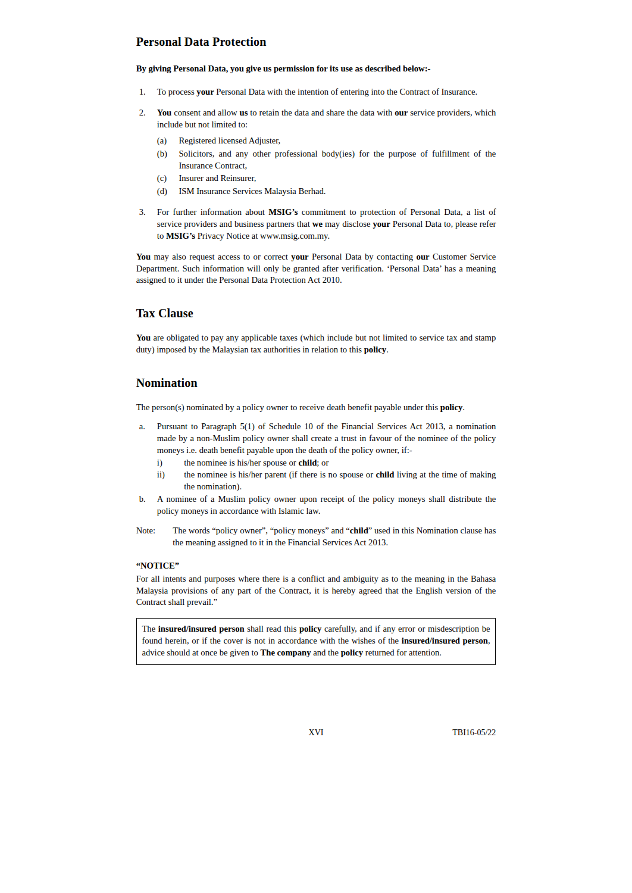Personal Data Protection
By giving Personal Data, you give us permission for its use as described below:-
To process your Personal Data with the intention of entering into the Contract of Insurance.
You consent and allow us to retain the data and share the data with our service providers, which include but not limited to:
Registered licensed Adjuster,
Solicitors, and any other professional body(ies) for the purpose of fulfillment of the Insurance Contract,
Insurer and Reinsurer,
ISM Insurance Services Malaysia Berhad.
For further information about MSIG’s commitment to protection of Personal Data, a list of service providers and business partners that we may disclose your Personal Data to, please refer to MSIG’s Privacy Notice at www.msig.com.my.
You may also request access to or correct your Personal Data by contacting our Customer Service Department. Such information will only be granted after verification. ‘Personal Data’ has a meaning assigned to it under the Personal Data Protection Act 2010.
Tax Clause
You are obligated to pay any applicable taxes (which include but not limited to service tax and stamp duty) imposed by the Malaysian tax authorities in relation to this policy.
Nomination
The person(s) nominated by a policy owner to receive death benefit payable under this policy.
a. Pursuant to Paragraph 5(1) of Schedule 10 of the Financial Services Act 2013, a nomination made by a non-Muslim policy owner shall create a trust in favour of the nominee of the policy moneys i.e. death benefit payable upon the death of the policy owner, if:-
i) the nominee is his/her spouse or child; or
ii) the nominee is his/her parent (if there is no spouse or child living at the time of making the nomination).
b. A nominee of a Muslim policy owner upon receipt of the policy moneys shall distribute the policy moneys in accordance with Islamic law.
Note: The words “policy owner”, “policy moneys” and “child” used in this Nomination clause has the meaning assigned to it in the Financial Services Act 2013.
“NOTICE”
For all intents and purposes where there is a conflict and ambiguity as to the meaning in the Bahasa Malaysia provisions of any part of the Contract, it is hereby agreed that the English version of the Contract shall prevail.”
The insured/insured person shall read this policy carefully, and if any error or misdescription be found herein, or if the cover is not in accordance with the wishes of the insured/insured person, advice should at once be given to The company and the policy returned for attention.
XVI
TBI16-05/22